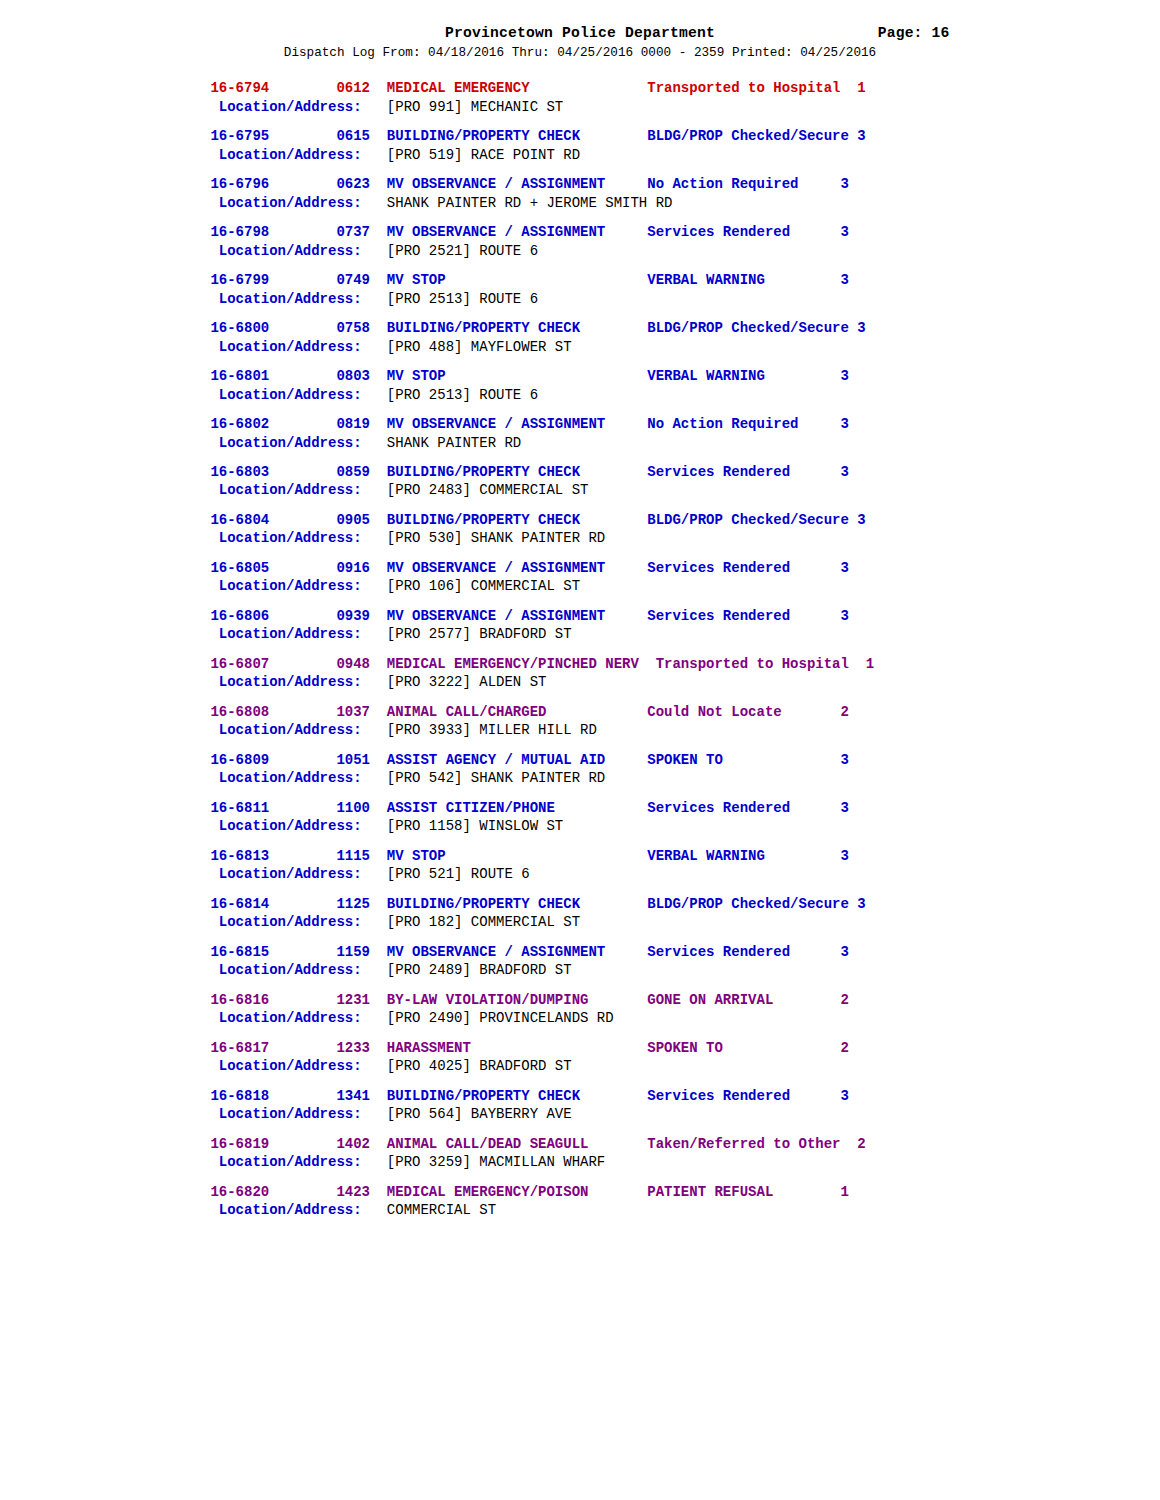Provincetown Police DepartmentPage: 16
Dispatch Log From: 04/18/2016 Thru: 04/25/2016 0000 - 2359 Printed: 04/25/2016
16-6794 0612 MEDICAL EMERGENCY Transported to Hospital 1
Location/Address: [PRO 991] MECHANIC ST
16-6795 0615 BUILDING/PROPERTY CHECK BLDG/PROP Checked/Secure 3
Location/Address: [PRO 519] RACE POINT RD
16-6796 0623 MV OBSERVANCE / ASSIGNMENT No Action Required 3
Location/Address: SHANK PAINTER RD + JEROME SMITH RD
16-6798 0737 MV OBSERVANCE / ASSIGNMENT Services Rendered 3
Location/Address: [PRO 2521] ROUTE 6
16-6799 0749 MV STOP VERBAL WARNING 3
Location/Address: [PRO 2513] ROUTE 6
16-6800 0758 BUILDING/PROPERTY CHECK BLDG/PROP Checked/Secure 3
Location/Address: [PRO 488] MAYFLOWER ST
16-6801 0803 MV STOP VERBAL WARNING 3
Location/Address: [PRO 2513] ROUTE 6
16-6802 0819 MV OBSERVANCE / ASSIGNMENT No Action Required 3
Location/Address: SHANK PAINTER RD
16-6803 0859 BUILDING/PROPERTY CHECK Services Rendered 3
Location/Address: [PRO 2483] COMMERCIAL ST
16-6804 0905 BUILDING/PROPERTY CHECK BLDG/PROP Checked/Secure 3
Location/Address: [PRO 530] SHANK PAINTER RD
16-6805 0916 MV OBSERVANCE / ASSIGNMENT Services Rendered 3
Location/Address: [PRO 106] COMMERCIAL ST
16-6806 0939 MV OBSERVANCE / ASSIGNMENT Services Rendered 3
Location/Address: [PRO 2577] BRADFORD ST
16-6807 0948 MEDICAL EMERGENCY/PINCHED NERV Transported to Hospital 1
Location/Address: [PRO 3222] ALDEN ST
16-6808 1037 ANIMAL CALL/CHARGED Could Not Locate 2
Location/Address: [PRO 3933] MILLER HILL RD
16-6809 1051 ASSIST AGENCY / MUTUAL AID SPOKEN TO 3
Location/Address: [PRO 542] SHANK PAINTER RD
16-6811 1100 ASSIST CITIZEN/PHONE Services Rendered 3
Location/Address: [PRO 1158] WINSLOW ST
16-6813 1115 MV STOP VERBAL WARNING 3
Location/Address: [PRO 521] ROUTE 6
16-6814 1125 BUILDING/PROPERTY CHECK BLDG/PROP Checked/Secure 3
Location/Address: [PRO 182] COMMERCIAL ST
16-6815 1159 MV OBSERVANCE / ASSIGNMENT Services Rendered 3
Location/Address: [PRO 2489] BRADFORD ST
16-6816 1231 BY-LAW VIOLATION/DUMPING GONE ON ARRIVAL 2
Location/Address: [PRO 2490] PROVINCELANDS RD
16-6817 1233 HARASSMENT SPOKEN TO 2
Location/Address: [PRO 4025] BRADFORD ST
16-6818 1341 BUILDING/PROPERTY CHECK Services Rendered 3
Location/Address: [PRO 564] BAYBERRY AVE
16-6819 1402 ANIMAL CALL/DEAD SEAGULL Taken/Referred to Other 2
Location/Address: [PRO 3259] MACMILLAN WHARF
16-6820 1423 MEDICAL EMERGENCY/POISON PATIENT REFUSAL 1
Location/Address: COMMERCIAL ST